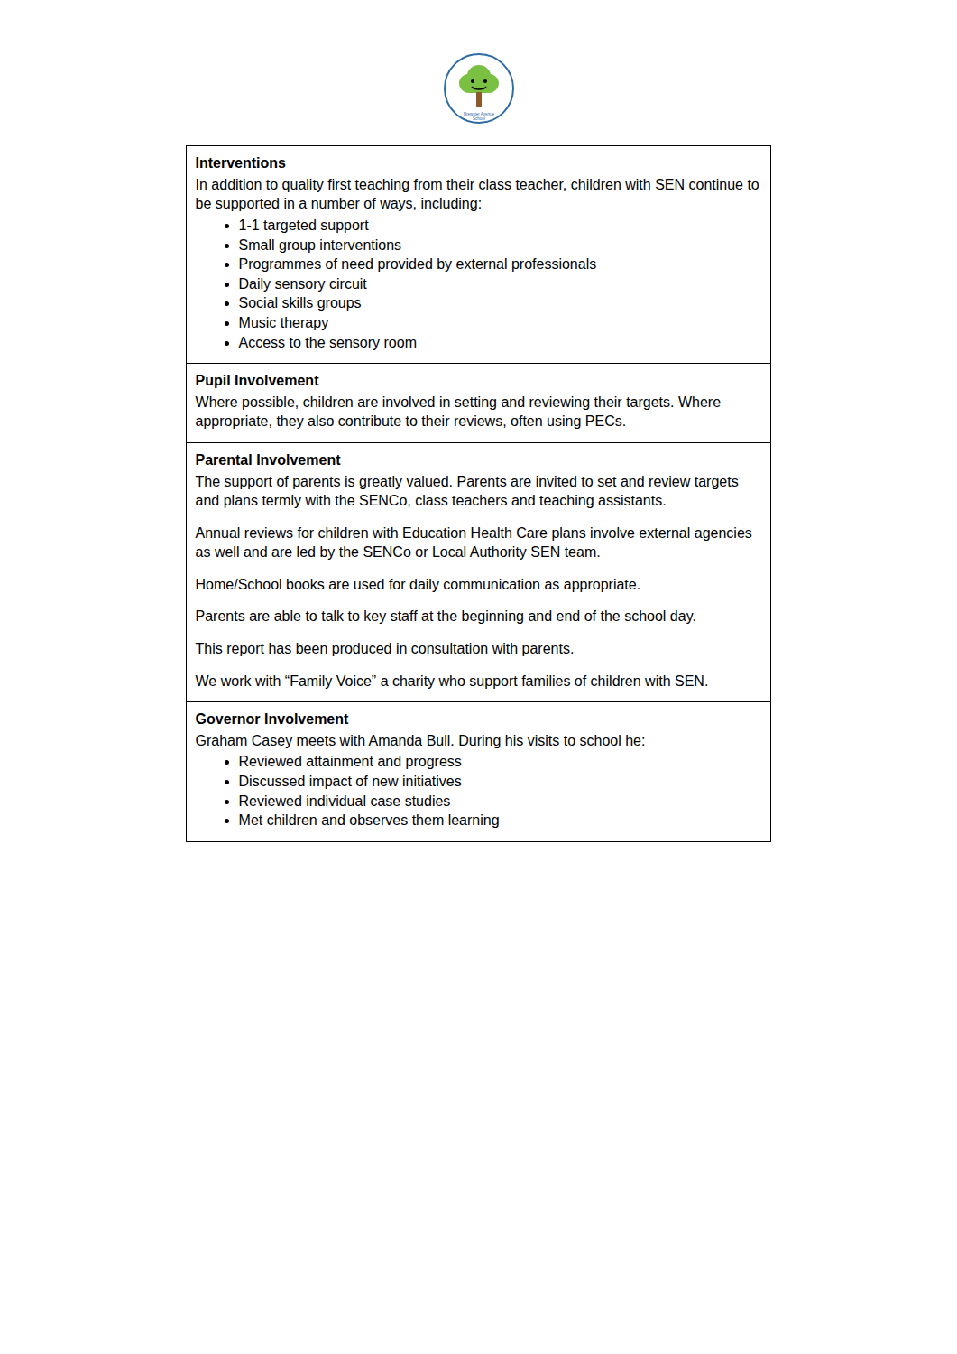Brewster Avenue School
Interventions
In addition to quality first teaching from their class teacher, children with SEN continue to be supported in a number of ways, including:
1-1 targeted support
Small group interventions
Programmes of need provided by external professionals
Daily sensory circuit
Social skills groups
Music therapy
Access to the sensory room
Pupil Involvement
Where possible, children are involved in setting and reviewing their targets. Where appropriate, they also contribute to their reviews, often using PECs.
Parental Involvement
The support of parents is greatly valued. Parents are invited to set and review targets and plans termly with the SENCo, class teachers and teaching assistants.
Annual reviews for children with Education Health Care plans involve external agencies as well and are led by the SENCo or Local Authority SEN team.
Home/School books are used for daily communication as appropriate.
Parents are able to talk to key staff at the beginning and end of the school day.
This report has been produced in consultation with parents.
We work with “Family Voice” a charity who support families of children with SEN.
Governor Involvement
Graham Casey meets with Amanda Bull. During his visits to school he:
Reviewed attainment and progress
Discussed impact of new initiatives
Reviewed individual case studies
Met children and observes them learning